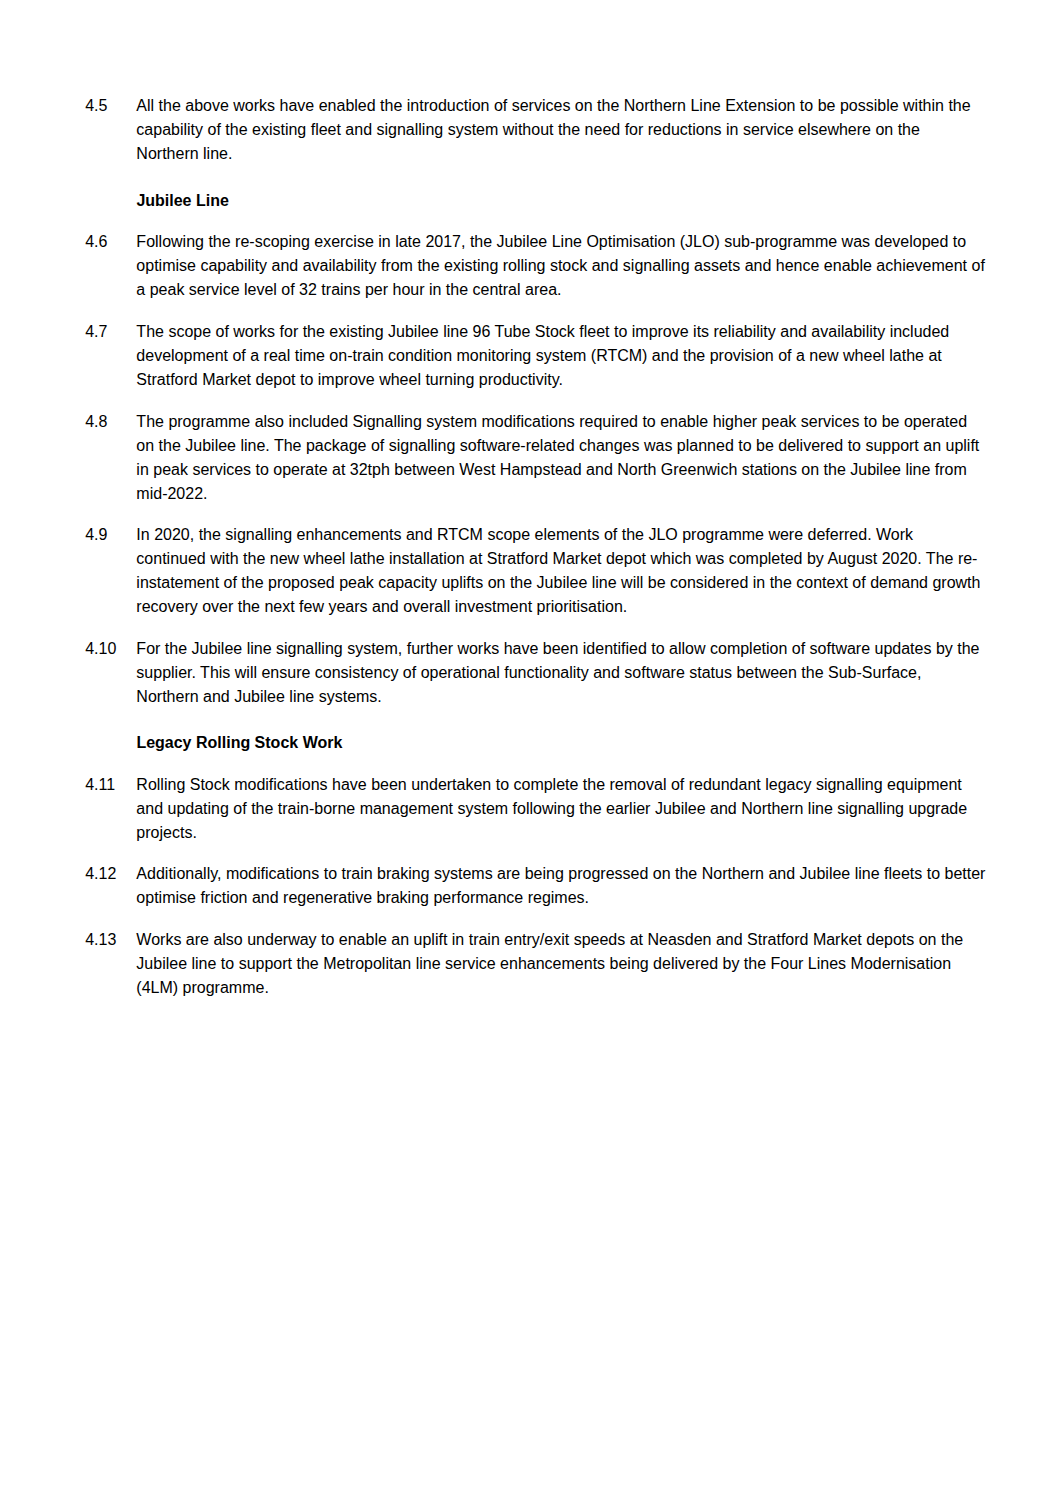4.5
All the above works have enabled the introduction of services on the Northern Line Extension to be possible within the capability of the existing fleet and signalling system without the need for reductions in service elsewhere on the Northern line.
Jubilee Line
4.6
Following the re-scoping exercise in late 2017, the Jubilee Line Optimisation (JLO) sub-programme was developed to optimise capability and availability from the existing rolling stock and signalling assets and hence enable achievement of a peak service level of 32 trains per hour in the central area.
4.7
The scope of works for the existing Jubilee line 96 Tube Stock fleet to improve its reliability and availability included development of a real time on-train condition monitoring system (RTCM) and the provision of a new wheel lathe at Stratford Market depot to improve wheel turning productivity.
4.8
The programme also included Signalling system modifications required to enable higher peak services to be operated on the Jubilee line. The package of signalling software-related changes was planned to be delivered to support an uplift in peak services to operate at 32tph between West Hampstead and North Greenwich stations on the Jubilee line from mid-2022.
4.9
In 2020, the signalling enhancements and RTCM scope elements of the JLO programme were deferred. Work continued with the new wheel lathe installation at Stratford Market depot which was completed by August 2020. The re-instatement of the proposed peak capacity uplifts on the Jubilee line will be considered in the context of demand growth recovery over the next few years and overall investment prioritisation.
4.10
For the Jubilee line signalling system, further works have been identified to allow completion of software updates by the supplier. This will ensure consistency of operational functionality and software status between the Sub-Surface, Northern and Jubilee line systems.
Legacy Rolling Stock Work
4.11
Rolling Stock modifications have been undertaken to complete the removal of redundant legacy signalling equipment and updating of the train-borne management system following the earlier Jubilee and Northern line signalling upgrade projects.
4.12
Additionally, modifications to train braking systems are being progressed on the Northern and Jubilee line fleets to better optimise friction and regenerative braking performance regimes.
4.13
Works are also underway to enable an uplift in train entry/exit speeds at Neasden and Stratford Market depots on the Jubilee line to support the Metropolitan line service enhancements being delivered by the Four Lines Modernisation (4LM) programme.